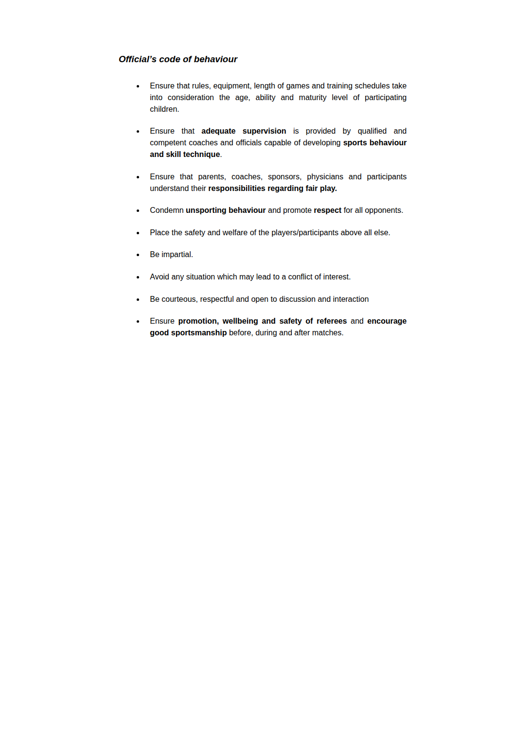Official’s code of behaviour
Ensure that rules, equipment, length of games and training schedules take into consideration the age, ability and maturity level of participating children.
Ensure that adequate supervision is provided by qualified and competent coaches and officials capable of developing sports behaviour and skill technique.
Ensure that parents, coaches, sponsors, physicians and participants understand their responsibilities regarding fair play.
Condemn unsporting behaviour and promote respect for all opponents.
Place the safety and welfare of the players/participants above all else.
Be impartial.
Avoid any situation which may lead to a conflict of interest.
Be courteous, respectful and open to discussion and interaction
Ensure promotion, wellbeing and safety of referees and encourage good sportsmanship before, during and after matches.